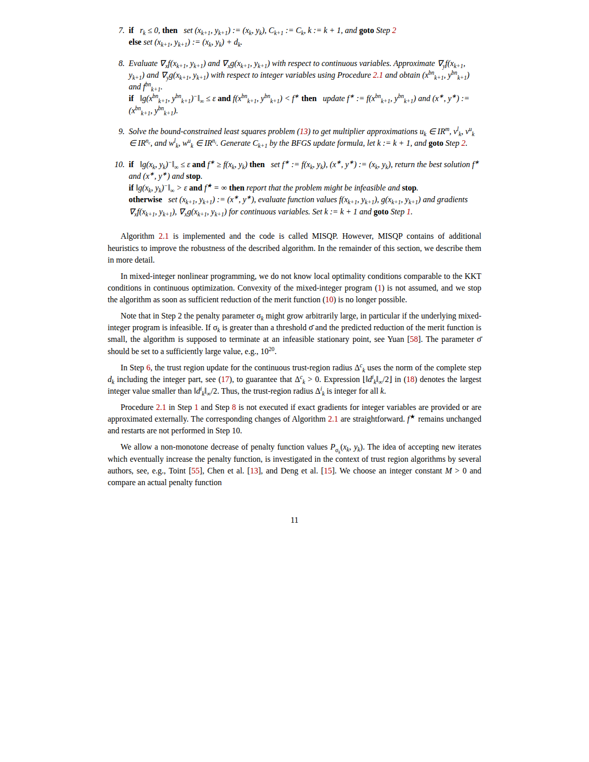7. if rk ≤ 0, then set (xk+1, yk+1) := (xk, yk), Ck+1 := Ck, k := k + 1, and goto Step 2
else set (xk+1, yk+1) := (xk, yk) + dk.
8. Evaluate ∇xf(xk+1, yk+1) and ∇xg(xk+1, yk+1) with respect to continuous variables. Approximate ∇yf(xk+1, yk+1) and ∇yg(xk+1, yk+1) with respect to integer variables using Procedure 2.1 and obtain (xbnk+1, ybnk+1) and fbnk+1.
if ‖g(xbnk+1, ybnk+1)−‖∞ ≤ ε and f(xbnk+1, ybnk+1) < f∗ then update f∗ := f(xbnk+1, ybnk+1) and (x∗, y∗) := (xbnk+1, ybnk+1).
9. Solve the bound-constrained least squares problem (13) to get multiplier approximations uk ∈ IRm, vlk, vuk ∈ IRnc, and wlk, wuk ∈ IRni. Generate Ck+1 by the BFGS update formula, let k := k + 1, and goto Step 2.
10. if ‖g(xk, yk)−‖∞ ≤ ε and f∗ ≥ f(xk, yk) then set f∗ := f(xk, yk), (x∗, y∗) := (xk, yk), return the best solution f∗ and (x∗, y∗) and stop.
if ‖g(xk, yk)−‖∞ > ε and f★ = ∞ then report that the problem might be infeasible and stop.
otherwise set (xk+1, yk+1) := (x∗, y∗), evaluate function values f(xk+1, yk+1), g(xk+1, yk+1) and gradients ∇xf(xk+1, yk+1), ∇xg(xk+1, yk+1) for continuous variables. Set k := k + 1 and goto Step 1.
Algorithm 2.1 is implemented and the code is called MISQP. However, MISQP contains of additional heuristics to improve the robustness of the described algorithm. In the remainder of this section, we describe them in more detail.
In mixed-integer nonlinear programming, we do not know local optimality conditions comparable to the KKT conditions in continuous optimization. Convexity of the mixed-integer program (1) is not assumed, and we stop the algorithm as soon as sufficient reduction of the merit function (10) is no longer possible.
Note that in Step 2 the penalty parameter σk might grow arbitrarily large, in particular if the underlying mixed-integer program is infeasible. If σk is greater than a threshold σ̄ and the predicted reduction of the merit function is small, the algorithm is supposed to terminate at an infeasible stationary point, see Yuan [58]. The parameter σ̄ should be set to a sufficiently large value, e.g., 1020.
In Step 6, the trust region update for the continuous trust-region radius Δck uses the norm of the complete step dk including the integer part, see (17), to guarantee that Δck > 0. Expression ⌊‖dik‖∞/2⌋ in (18) denotes the largest integer value smaller than ‖dik‖∞/2. Thus, the trust-region radius Δik is integer for all k.
Procedure 2.1 in Step 1 and Step 8 is not executed if exact gradients for integer variables are provided or are approximated externally. The corresponding changes of Algorithm 2.1 are straightforward. f★ remains unchanged and restarts are not performed in Step 10.
We allow a non-monotone decrease of penalty function values Pσk(xk, yk). The idea of accepting new iterates which eventually increase the penalty function, is investigated in the context of trust region algorithms by several authors, see, e.g., Toint [55], Chen et al. [13], and Deng et al. [15]. We choose an integer constant M > 0 and compare an actual penalty function
11